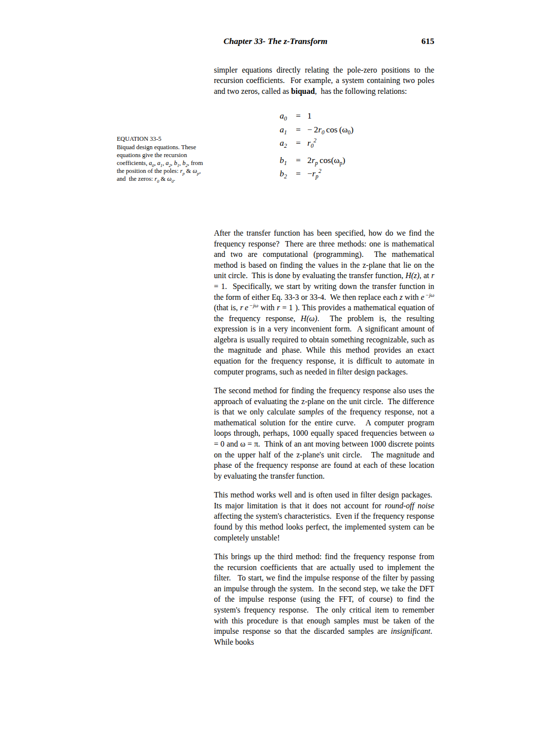Chapter 33- The z-Transform
615
simpler equations directly relating the pole-zero positions to the recursion coefficients. For example, a system containing two poles and two zeros, called as biquad, has the following relations:
EQUATION 33-5 Biquad design equations. These equations give the recursion coefficients, a0, a1, a2, b1, b2, from the position of the poles: rp & ωp, and the zeros: r0 & ω0.
| a 0 | = | 1 |
| a 1 | = | − 2 r 0 cos (ω 0 ) |
| a 2 | = | r 0 2 |
| b 1 | = | 2 r p cos (ω p ) |
| b 2 | = | − r p 2 |
After the transfer function has been specified, how do we find the frequency response? There are three methods: one is mathematical and two are computational (programming). The mathematical method is based on finding the values in the z-plane that lie on the unit circle. This is done by evaluating the transfer function, H(z), at r = 1. Specifically, we start by writing down the transfer function in the form of either Eq. 33-3 or 33-4. We then replace each z with e −jω (that is, r e −jω with r = 1 ). This provides a mathematical equation of the frequency response, H(ω). The problem is, the resulting expression is in a very inconvenient form. A significant amount of algebra is usually required to obtain something recognizable, such as the magnitude and phase. While this method provides an exact equation for the frequency response, it is difficult to automate in computer programs, such as needed in filter design packages.
The second method for finding the frequency response also uses the approach of evaluating the z-plane on the unit circle. The difference is that we only calculate samples of the frequency response, not a mathematical solution for the entire curve. A computer program loops through, perhaps, 1000 equally spaced frequencies between ω = 0 and ω = π. Think of an ant moving between 1000 discrete points on the upper half of the z-plane's unit circle. The magnitude and phase of the frequency response are found at each of these location by evaluating the transfer function.
This method works well and is often used in filter design packages. Its major limitation is that it does not account for round-off noise affecting the system's characteristics. Even if the frequency response found by this method looks perfect, the implemented system can be completely unstable!
This brings up the third method: find the frequency response from the recursion coefficients that are actually used to implement the filter. To start, we find the impulse response of the filter by passing an impulse through the system. In the second step, we take the DFT of the impulse response (using the FFT, of course) to find the system's frequency response. The only critical item to remember with this procedure is that enough samples must be taken of the impulse response so that the discarded samples are insignificant. While books